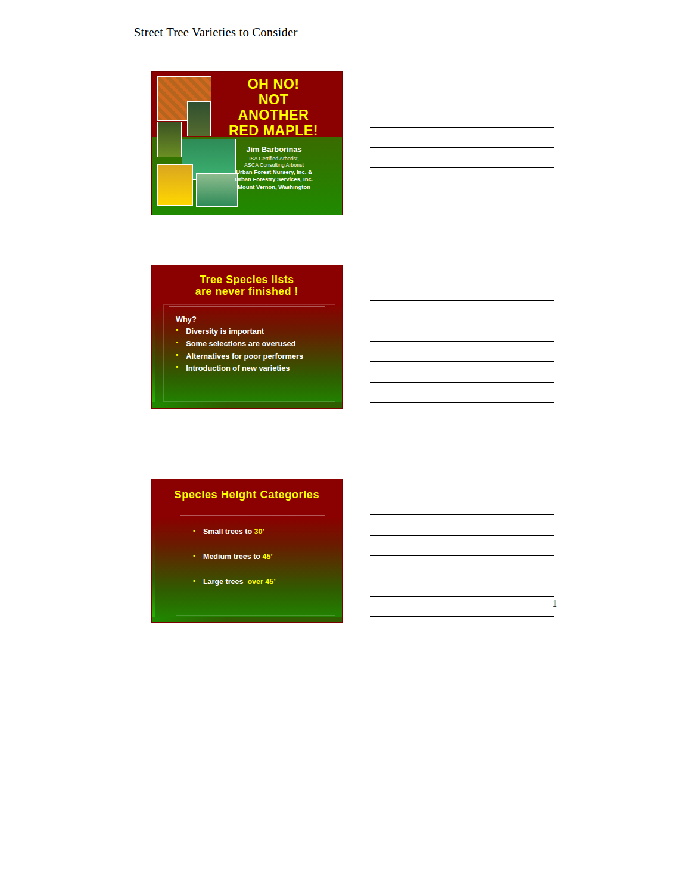Street Tree Varieties to Consider
OH NO!
NOT
ANOTHER
RED MAPLE!
Jim Barborinas ISA Certified Arborist,
ASCA Consulting Arborist Urban Forest Nursery, Inc. &
Urban Forestry Services, Inc.
Mount Vernon, Washington
Tree Species lists
are never finished !
Why?
Diversity is important
Some selections are overused
Alternatives for poor performers
Introduction of new varieties
Species Height Categories
Small trees to 30’
Medium trees to 45’
Large trees over 45’
1